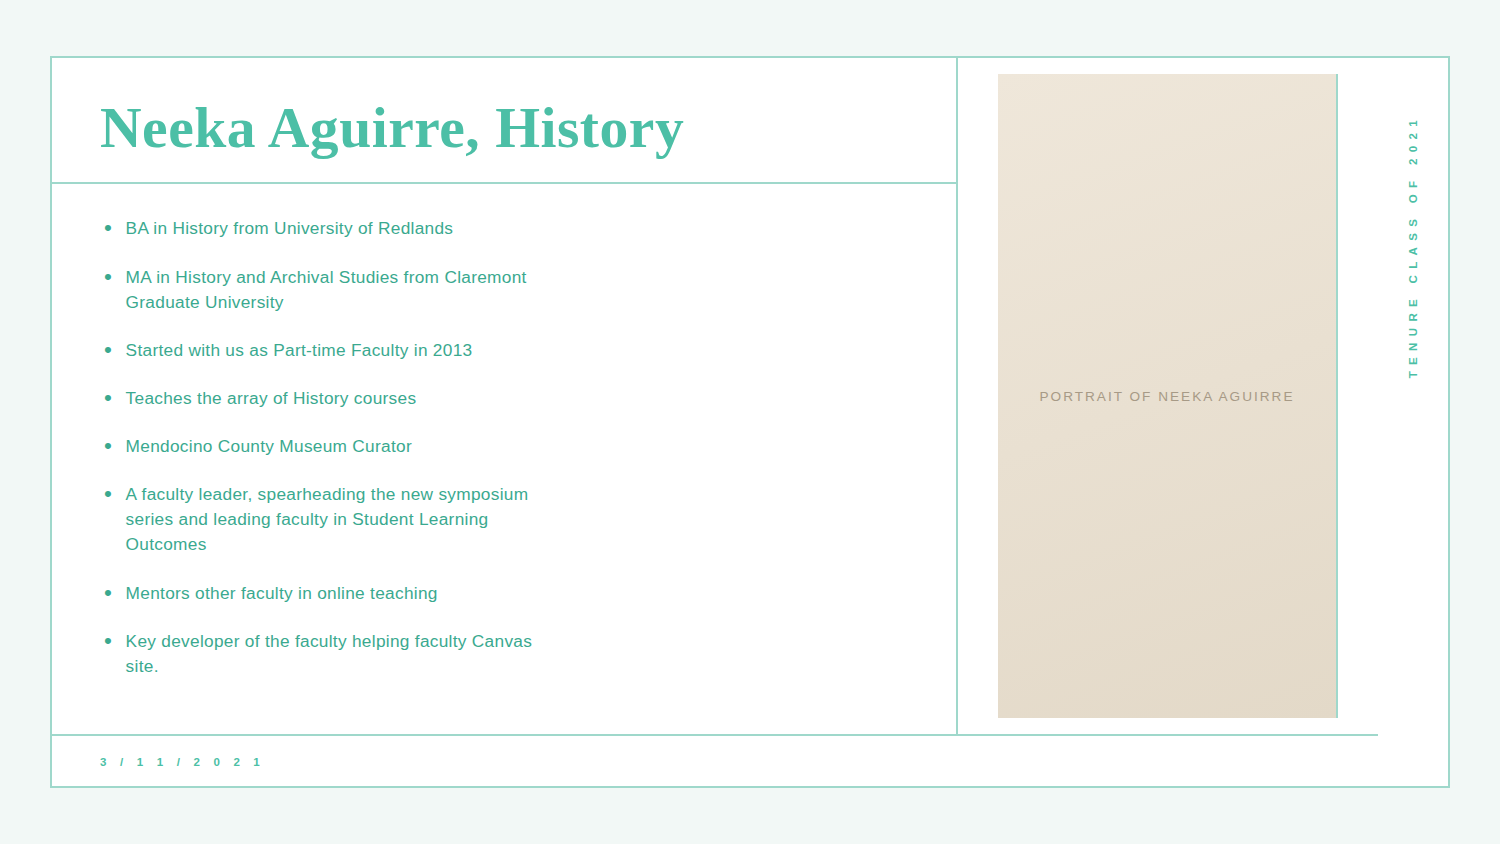Neeka Aguirre, History
Portrait of Neeka Aguirre
BA in History from University of Redlands
MA in History and Archival Studies from Claremont Graduate University
Started with us as Part-time Faculty in 2013
Teaches the array of History courses
Mendocino County Museum Curator
A faculty leader, spearheading the new symposium series and leading faculty in Student Learning Outcomes
Mentors other faculty in online teaching
Key developer of the faculty helping faculty Canvas site.
Tenure Class of 2021
3 / 1 1 / 2 0 2 1